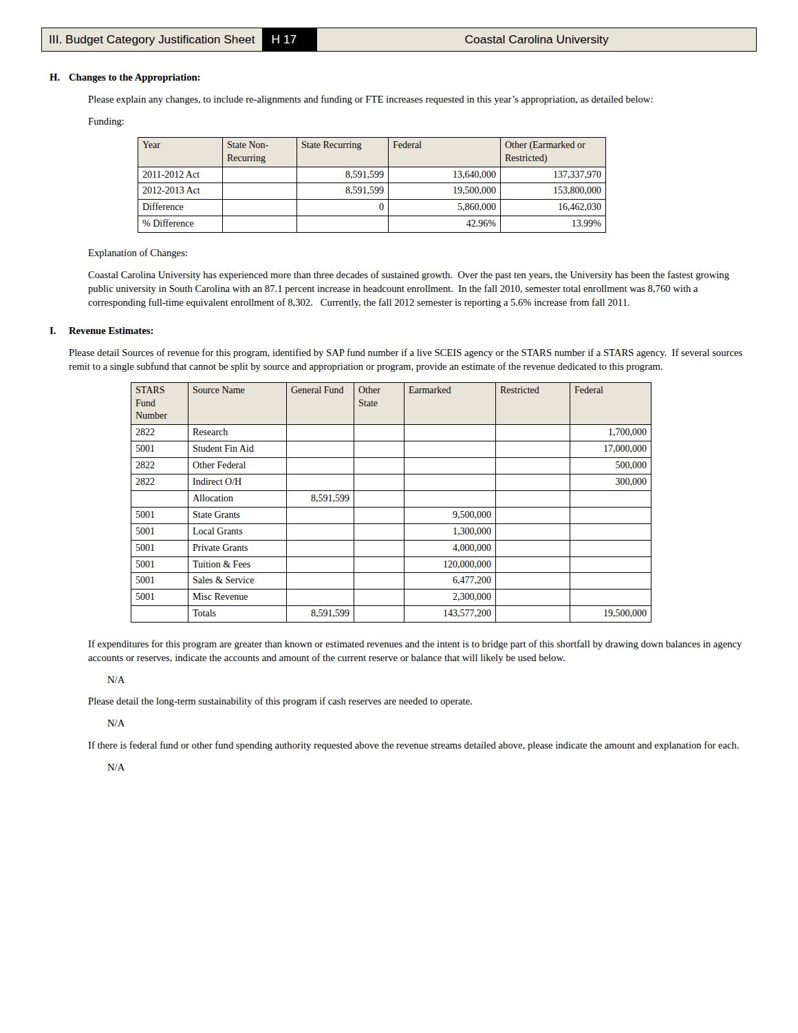III. Budget Category Justification Sheet
H 17
Coastal Carolina University
H. Changes to the Appropriation:
Please explain any changes, to include re-alignments and funding or FTE increases requested in this year’s appropriation, as detailed below:
Funding:
| Year | State Non-Recurring | State Recurring | Federal | Other (Earmarked or Restricted) |
| --- | --- | --- | --- | --- |
| 2011-2012 Act | | 8,591,599 | 13,640,000 | 137,337,970 |
| 2012-2013 Act | | 8,591,599 | 19,500,000 | 153,800,000 |
| Difference | | 0 | 5,860,000 | 16,462,030 |
| % Difference | | | 42.96% | 13.99% |
Explanation of Changes:
Coastal Carolina University has experienced more than three decades of sustained growth. Over the past ten years, the University has been the fastest growing public university in South Carolina with an 87.1 percent increase in headcount enrollment. In the fall 2010, semester total enrollment was 8,760 with a corresponding full-time equivalent enrollment of 8,302. Currently, the fall 2012 semester is reporting a 5.6% increase from fall 2011.
I. Revenue Estimates:
Please detail Sources of revenue for this program, identified by SAP fund number if a live SCEIS agency or the STARS number if a STARS agency. If several sources remit to a single subfund that cannot be split by source and appropriation or program, provide an estimate of the revenue dedicated to this program.
| STARS Fund Number | Source Name | General Fund | Other State | Earmarked | Restricted | Federal |
| --- | --- | --- | --- | --- | --- | --- |
| 2822 | Research | | | | | 1,700,000 |
| 5001 | Student Fin Aid | | | | | 17,000,000 |
| 2822 | Other Federal | | | | | 500,000 |
| 2822 | Indirect O/H | | | | | 300,000 |
| | Allocation | 8,591,599 | | | | |
| 5001 | State Grants | | | 9,500,000 | | |
| 5001 | Local Grants | | | 1,300,000 | | |
| 5001 | Private Grants | | | 4,000,000 | | |
| 5001 | Tuition & Fees | | | 120,000,000 | | |
| 5001 | Sales & Service | | | 6,477,200 | | |
| 5001 | Misc Revenue | | | 2,300,000 | | |
| | Totals | 8,591,599 | | 143,577,200 | | 19,500,000 |
If expenditures for this program are greater than known or estimated revenues and the intent is to bridge part of this shortfall by drawing down balances in agency accounts or reserves, indicate the accounts and amount of the current reserve or balance that will likely be used below.
N/A
Please detail the long-term sustainability of this program if cash reserves are needed to operate.
N/A
If there is federal fund or other fund spending authority requested above the revenue streams detailed above, please indicate the amount and explanation for each.
N/A